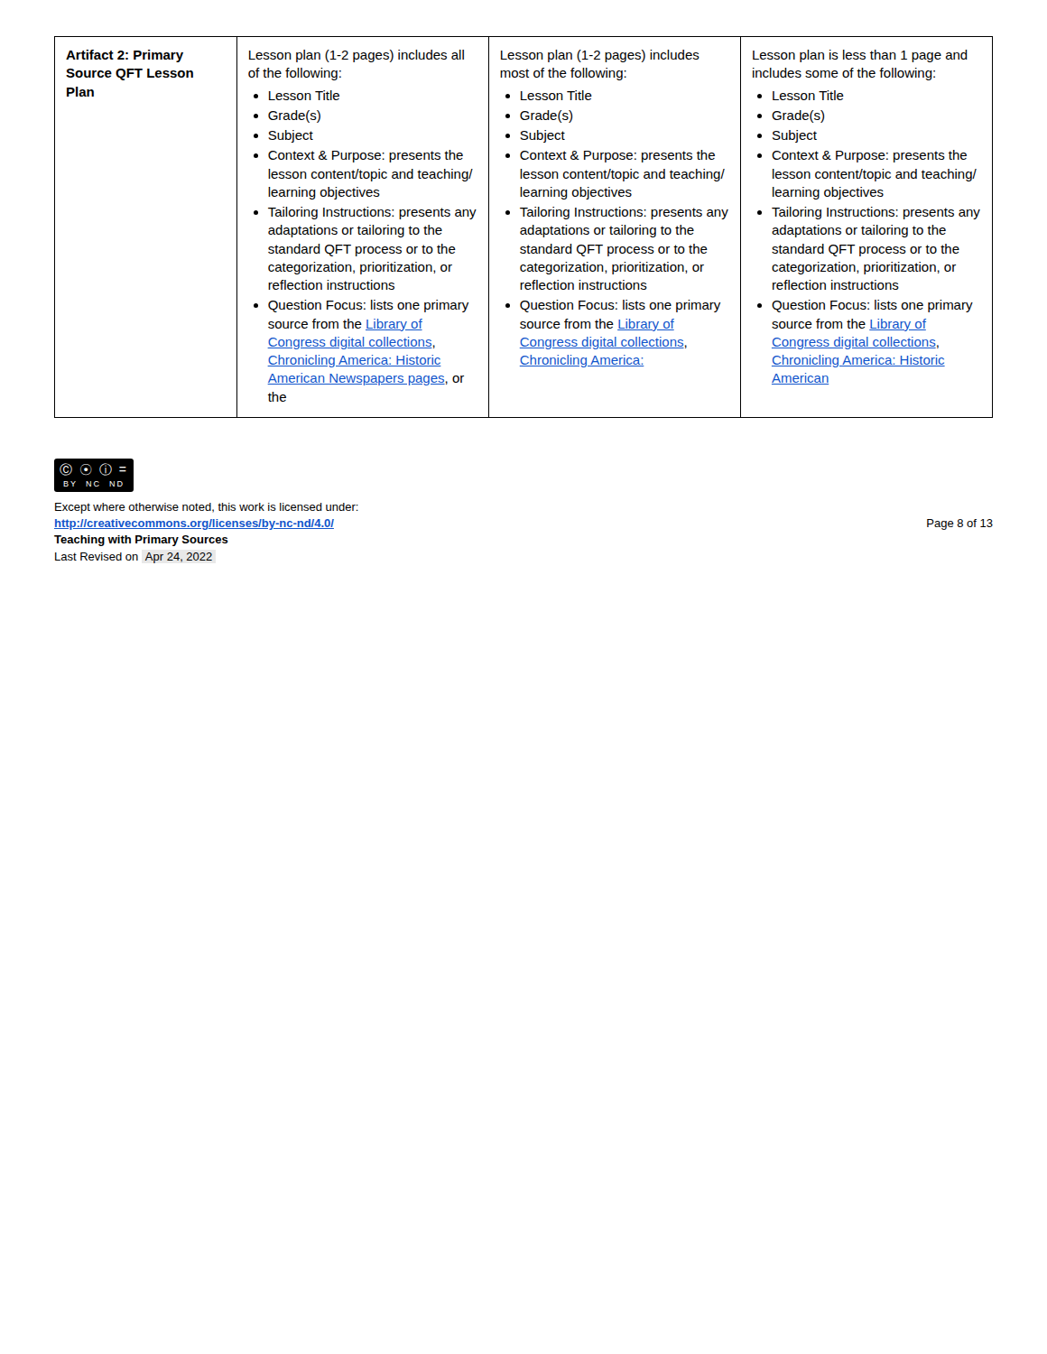| Artifact 2: Primary Source QFT Lesson Plan | Lesson plan (1-2 pages) includes all of the following: Lesson Title Grade(s) Subject Context & Purpose: presents the lesson content/topic and teaching/ learning objectives Tailoring Instructions: presents any adaptations or tailoring to the standard QFT process or to the categorization, prioritization, or reflection instructions Question Focus: lists one primary source from the Library of Congress digital collections , Chronicling America: Historic American Newspapers pages , or the | Lesson plan (1-2 pages) includes most of the following: Lesson Title Grade(s) Subject Context & Purpose: presents the lesson content/topic and teaching/ learning objectives Tailoring Instructions: presents any adaptations or tailoring to the standard QFT process or to the categorization, prioritization, or reflection instructions Question Focus: lists one primary source from the Library of Congress digital collections , Chronicling America: | Lesson plan is less than 1 page and includes some of the following: Lesson Title Grade(s) Subject Context & Purpose: presents the lesson content/topic and teaching/ learning objectives Tailoring Instructions: presents any adaptations or tailoring to the standard QFT process or to the categorization, prioritization, or reflection instructions Question Focus: lists one primary source from the Library of Congress digital collections , Chronicling America: Historic American |
Ⓒ ☉ ⓘ = BY NC ND
Except where otherwise noted, this work is licensed under:
http://creativecommons.org/licenses/by-nc-nd/4.0/
Teaching with Primary Sources
Last Revised on Apr 24, 2022
Page 8 of 13